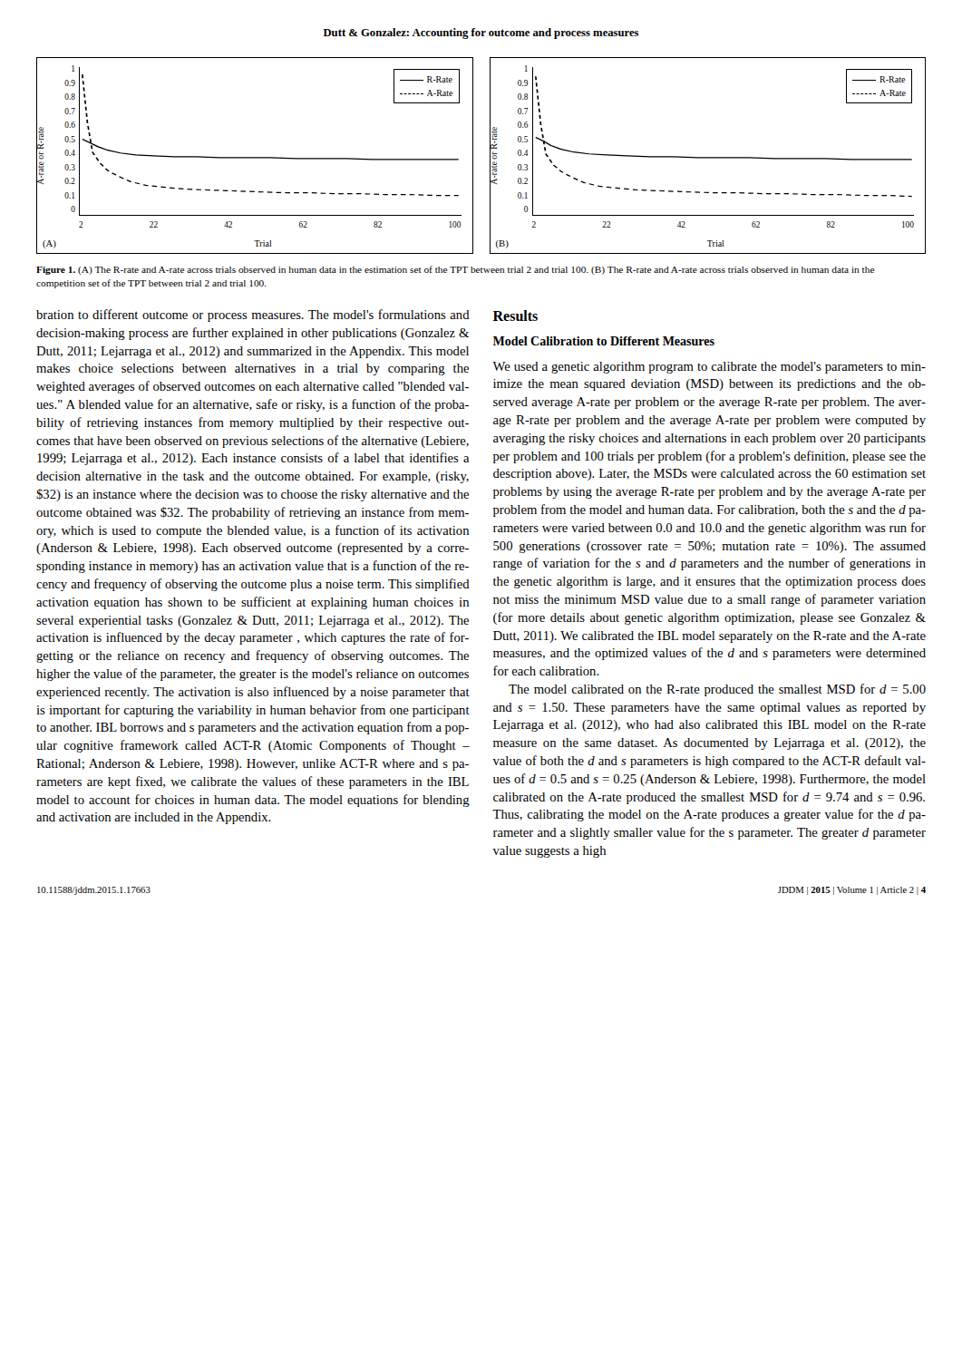Dutt & Gonzalez: Accounting for outcome and process measures
A-rate or R-rate
10.90.80.70.60.50.40.30.20.10
R-Rate
A-Rate
222426282100
(A)
Trial
A-rate or R-rate
10.90.80.70.60.50.40.30.20.10
R-Rate
A-Rate
222426282100
(B)
Trial
Figure 1. (A) The R-rate and A-rate across trials observed in human data in the estimation set of the TPT between trial 2 and trial 100. (B) The R-rate and A-rate across trials observed in human data in the competition set of the TPT between trial 2 and trial 100.
bration to different outcome or process measures. The model's formulations and decision-making process are further explained in other publications (Gonzalez & Dutt, 2011; Lejarraga et al., 2012) and summarized in the Appendix. This model makes choice selections between alternatives in a trial by comparing the weighted averages of observed outcomes on each alternative called "blended values." A blended value for an alternative, safe or risky, is a function of the probability of retrieving instances from memory multiplied by their respective outcomes that have been observed on previous selections of the alternative (Lebiere, 1999; Lejarraga et al., 2012). Each instance consists of a label that identifies a decision alternative in the task and the outcome obtained. For example, (risky, $32) is an instance where the decision was to choose the risky alternative and the outcome obtained was $32. The probability of retrieving an instance from memory, which is used to compute the blended value, is a function of its activation (Anderson & Lebiere, 1998). Each observed outcome (represented by a corresponding instance in memory) has an activation value that is a function of the recency and frequency of observing the outcome plus a noise term. This simplified activation equation has shown to be sufficient at explaining human choices in several experiential tasks (Gonzalez & Dutt, 2011; Lejarraga et al., 2012). The activation is influenced by the decay parameter , which captures the rate of forgetting or the reliance on recency and frequency of observing outcomes. The higher the value of the parameter, the greater is the model's reliance on outcomes experienced recently. The activation is also influenced by a noise parameter that is important for capturing the variability in human behavior from one participant to another. IBL borrows and s parameters and the activation equation from a popular cognitive framework called ACT-R (Atomic Components of Thought – Rational; Anderson & Lebiere, 1998). However, unlike ACT-R where and s parameters are kept fixed, we calibrate the values of these parameters in the IBL model to account for choices in human data. The model equations for blending and activation are included in the Appendix.
Results
Model Calibration to Different Measures
We used a genetic algorithm program to calibrate the model's parameters to minimize the mean squared deviation (MSD) between its predictions and the observed average A-rate per problem or the average R-rate per problem. The average R-rate per problem and the average A-rate per problem were computed by averaging the risky choices and alternations in each problem over 20 participants per problem and 100 trials per problem (for a problem's definition, please see the description above). Later, the MSDs were calculated across the 60 estimation set problems by using the average R-rate per problem and by the average A-rate per problem from the model and human data. For calibration, both the s and the d parameters were varied between 0.0 and 10.0 and the genetic algorithm was run for 500 generations (crossover rate = 50%; mutation rate = 10%). The assumed range of variation for the s and d parameters and the number of generations in the genetic algorithm is large, and it ensures that the optimization process does not miss the minimum MSD value due to a small range of parameter variation (for more details about genetic algorithm optimization, please see Gonzalez & Dutt, 2011). We calibrated the IBL model separately on the R-rate and the A-rate measures, and the optimized values of the d and s parameters were determined for each calibration.
The model calibrated on the R-rate produced the smallest MSD for d = 5.00 and s = 1.50. These parameters have the same optimal values as reported by Lejarraga et al. (2012), who had also calibrated this IBL model on the R-rate measure on the same dataset. As documented by Lejarraga et al. (2012), the value of both the d and s parameters is high compared to the ACT-R default values of d = 0.5 and s = 0.25 (Anderson & Lebiere, 1998). Furthermore, the model calibrated on the A-rate produced the smallest MSD for d = 9.74 and s = 0.96. Thus, calibrating the model on the A-rate produces a greater value for the d parameter and a slightly smaller value for the s parameter. The greater d parameter value suggests a high
10.11588/jddm.2015.1.17663 JDDM | 2015 | Volume 1 | Article 2 | 4